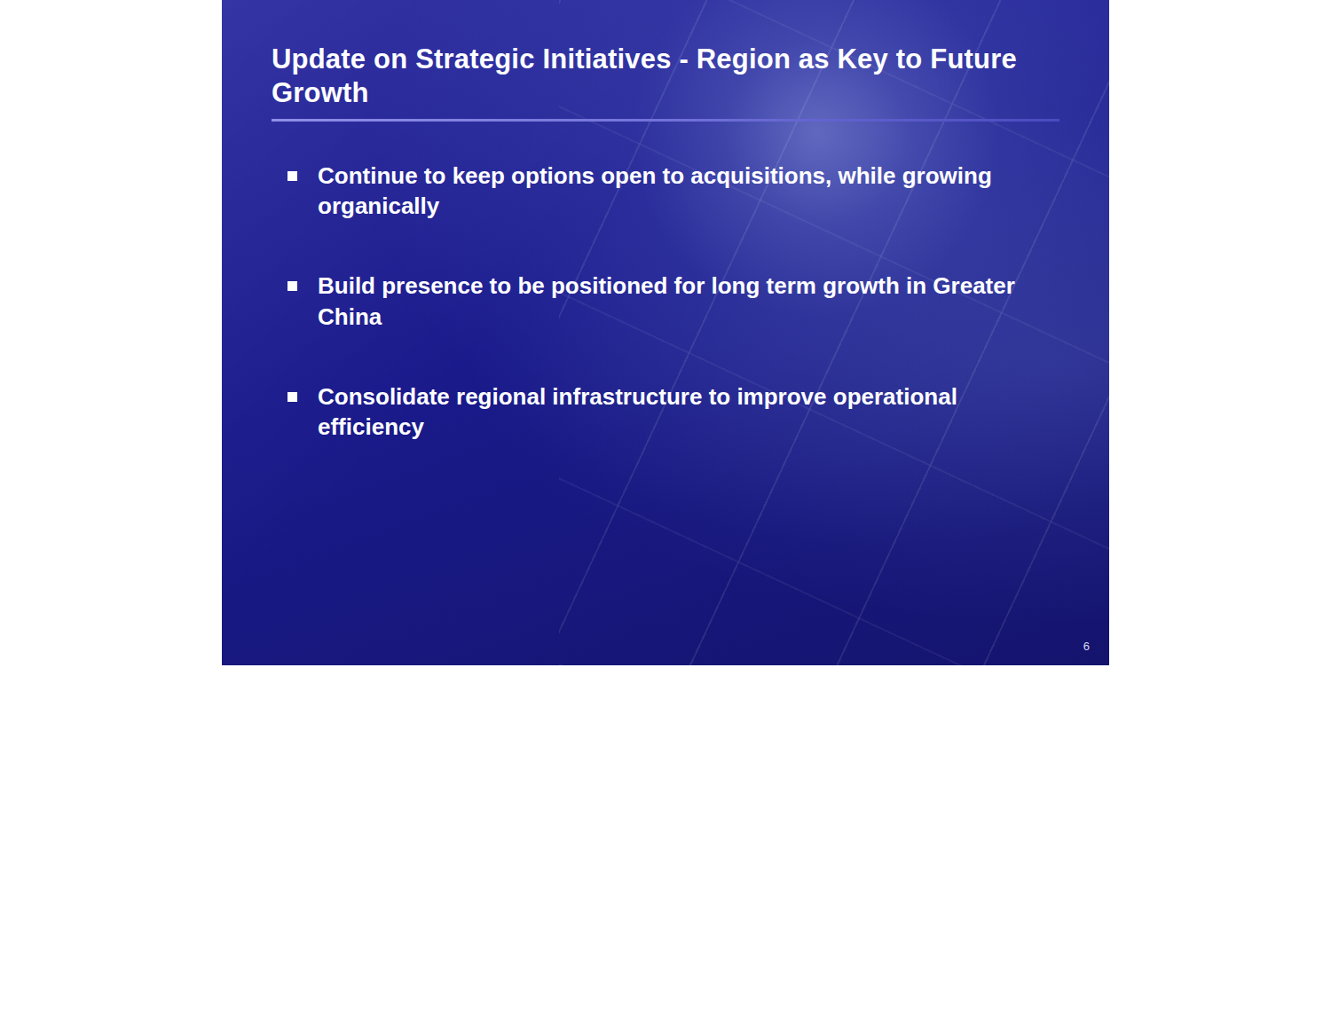Update on Strategic Initiatives - Region as Key to Future Growth
Continue to keep options open to acquisitions, while growing organically
Build presence to be positioned for long term growth in Greater China
Consolidate regional infrastructure to improve operational efficiency
6